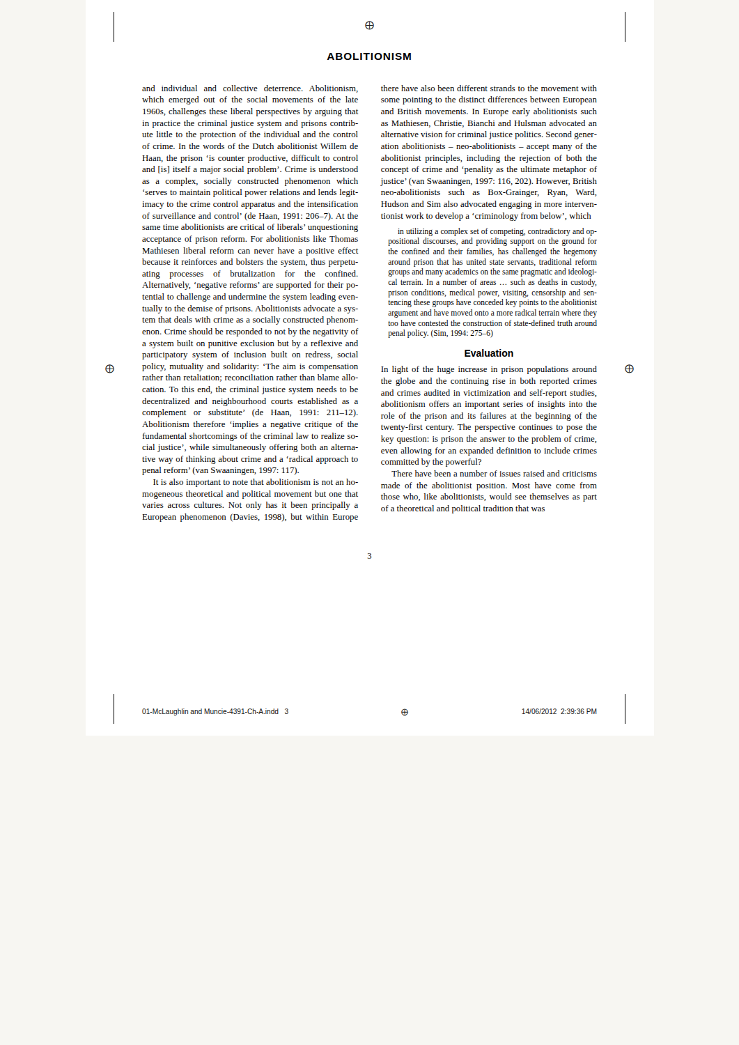⨁
⨁
⨁
ABOLITIONISM
and individual and collective deterrence. Abolitionism, which emerged out of the social movements of the late 1960s, challenges these liberal perspectives by arguing that in practice the criminal justice system and prisons contribute little to the protection of the individual and the control of crime. In the words of the Dutch abolitionist Willem de Haan, the prison ‘is counter productive, difficult to control and [is] itself a major social problem’. Crime is understood as a complex, socially constructed phenomenon which ‘serves to maintain political power relations and lends legitimacy to the crime control apparatus and the intensification of surveillance and control’ (de Haan, 1991: 206–7). At the same time abolitionists are critical of liberals’ unquestioning acceptance of prison reform. For abolitionists like Thomas Mathiesen liberal reform can never have a positive effect because it reinforces and bolsters the system, thus perpetuating processes of brutalization for the confined. Alternatively, ‘negative reforms’ are supported for their potential to challenge and undermine the system leading eventually to the demise of prisons. Abolitionists advocate a system that deals with crime as a socially constructed phenomenon. Crime should be responded to not by the negativity of a system built on punitive exclusion but by a reflexive and participatory system of inclusion built on redress, social policy, mutuality and solidarity: ‘The aim is compensation rather than retaliation; reconciliation rather than blame allocation. To this end, the criminal justice system needs to be decentralized and neighbourhood courts established as a complement or substitute’ (de Haan, 1991: 211–12). Abolitionism therefore ‘implies a negative critique of the fundamental shortcomings of the criminal law to realize social justice’, while simultaneously offering both an alternative way of thinking about crime and a ‘radical approach to penal reform’ (van Swaaningen, 1997: 117).
It is also important to note that abolitionism is not an homogeneous theoretical and political movement but one that varies across cultures. Not only has it been principally a European phenomenon (Davies, 1998), but within Europe there have also been different strands to the movement with some pointing to the distinct differences between European and British movements. In Europe early abolitionists such as Mathiesen, Christie, Bianchi and Hulsman advocated an alternative vision for criminal justice politics. Second generation abolitionists – neo-abolitionists – accept many of the abolitionist principles, including the rejection of both the concept of crime and ‘penality as the ultimate metaphor of justice’ (van Swaaningen, 1997: 116, 202). However, British neo-abolitionists such as Box-Grainger, Ryan, Ward, Hudson and Sim also advocated engaging in more interventionist work to develop a ‘criminology from below’, which
in utilizing a complex set of competing, contradictory and oppositional discourses, and providing support on the ground for the confined and their families, has challenged the hegemony around prison that has united state servants, traditional reform groups and many academics on the same pragmatic and ideological terrain. In a number of areas … such as deaths in custody, prison conditions, medical power, visiting, censorship and sentencing these groups have conceded key points to the abolitionist argument and have moved onto a more radical terrain where they too have contested the construction of state-defined truth around penal policy. (Sim, 1994: 275–6)
Evaluation
In light of the huge increase in prison populations around the globe and the continuing rise in both reported crimes and crimes audited in victimization and self-report studies, abolitionism offers an important series of insights into the role of the prison and its failures at the beginning of the twenty-first century. The perspective continues to pose the key question: is prison the answer to the problem of crime, even allowing for an expanded definition to include crimes committed by the powerful?
There have been a number of issues raised and criticisms made of the abolitionist position. Most have come from those who, like abolitionists, would see themselves as part of a theoretical and political tradition that was
3
01-McLaughlin and Muncie-4391-Ch-A.indd 3 ⨁ 14/06/2012 2:39:36 PM